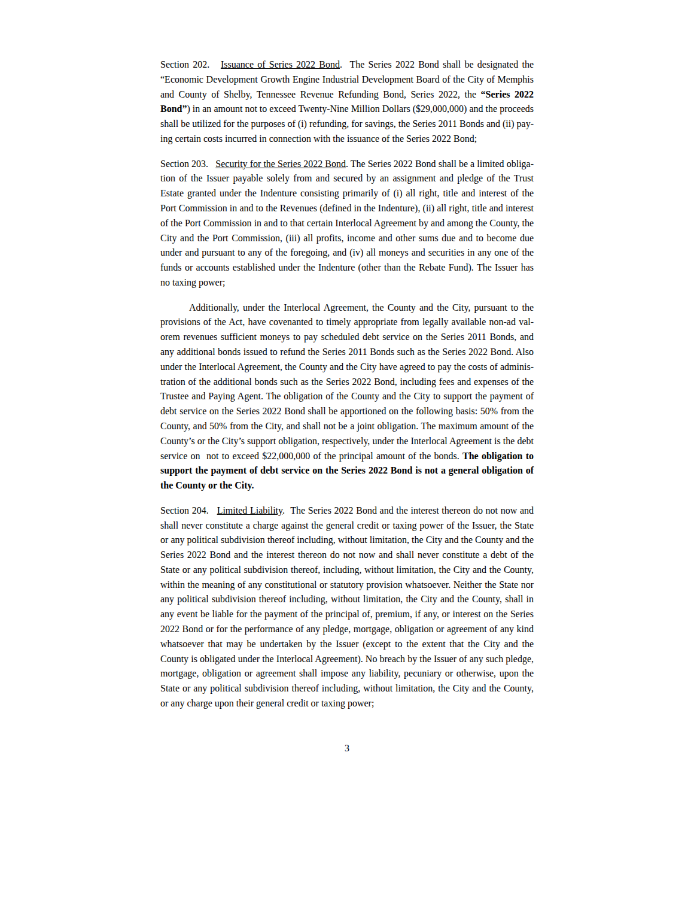Section 202. Issuance of Series 2022 Bond. The Series 2022 Bond shall be designated the “Economic Development Growth Engine Industrial Development Board of the City of Memphis and County of Shelby, Tennessee Revenue Refunding Bond, Series 2022, the “Series 2022 Bond”) in an amount not to exceed Twenty-Nine Million Dollars ($29,000,000) and the proceeds shall be utilized for the purposes of (i) refunding, for savings, the Series 2011 Bonds and (ii) paying certain costs incurred in connection with the issuance of the Series 2022 Bond;
Section 203. Security for the Series 2022 Bond. The Series 2022 Bond shall be a limited obligation of the Issuer payable solely from and secured by an assignment and pledge of the Trust Estate granted under the Indenture consisting primarily of (i) all right, title and interest of the Port Commission in and to the Revenues (defined in the Indenture), (ii) all right, title and interest of the Port Commission in and to that certain Interlocal Agreement by and among the County, the City and the Port Commission, (iii) all profits, income and other sums due and to become due under and pursuant to any of the foregoing, and (iv) all moneys and securities in any one of the funds or accounts established under the Indenture (other than the Rebate Fund). The Issuer has no taxing power;
Additionally, under the Interlocal Agreement, the County and the City, pursuant to the provisions of the Act, have covenanted to timely appropriate from legally available non-ad valorem revenues sufficient moneys to pay scheduled debt service on the Series 2011 Bonds, and any additional bonds issued to refund the Series 2011 Bonds such as the Series 2022 Bond. Also under the Interlocal Agreement, the County and the City have agreed to pay the costs of administration of the additional bonds such as the Series 2022 Bond, including fees and expenses of the Trustee and Paying Agent. The obligation of the County and the City to support the payment of debt service on the Series 2022 Bond shall be apportioned on the following basis: 50% from the County, and 50% from the City, and shall not be a joint obligation. The maximum amount of the County’s or the City’s support obligation, respectively, under the Interlocal Agreement is the debt service on not to exceed $22,000,000 of the principal amount of the bonds. The obligation to support the payment of debt service on the Series 2022 Bond is not a general obligation of the County or the City.
Section 204. Limited Liability. The Series 2022 Bond and the interest thereon do not now and shall never constitute a charge against the general credit or taxing power of the Issuer, the State or any political subdivision thereof including, without limitation, the City and the County and the Series 2022 Bond and the interest thereon do not now and shall never constitute a debt of the State or any political subdivision thereof, including, without limitation, the City and the County, within the meaning of any constitutional or statutory provision whatsoever. Neither the State nor any political subdivision thereof including, without limitation, the City and the County, shall in any event be liable for the payment of the principal of, premium, if any, or interest on the Series 2022 Bond or for the performance of any pledge, mortgage, obligation or agreement of any kind whatsoever that may be undertaken by the Issuer (except to the extent that the City and the County is obligated under the Interlocal Agreement). No breach by the Issuer of any such pledge, mortgage, obligation or agreement shall impose any liability, pecuniary or otherwise, upon the State or any political subdivision thereof including, without limitation, the City and the County, or any charge upon their general credit or taxing power;
3